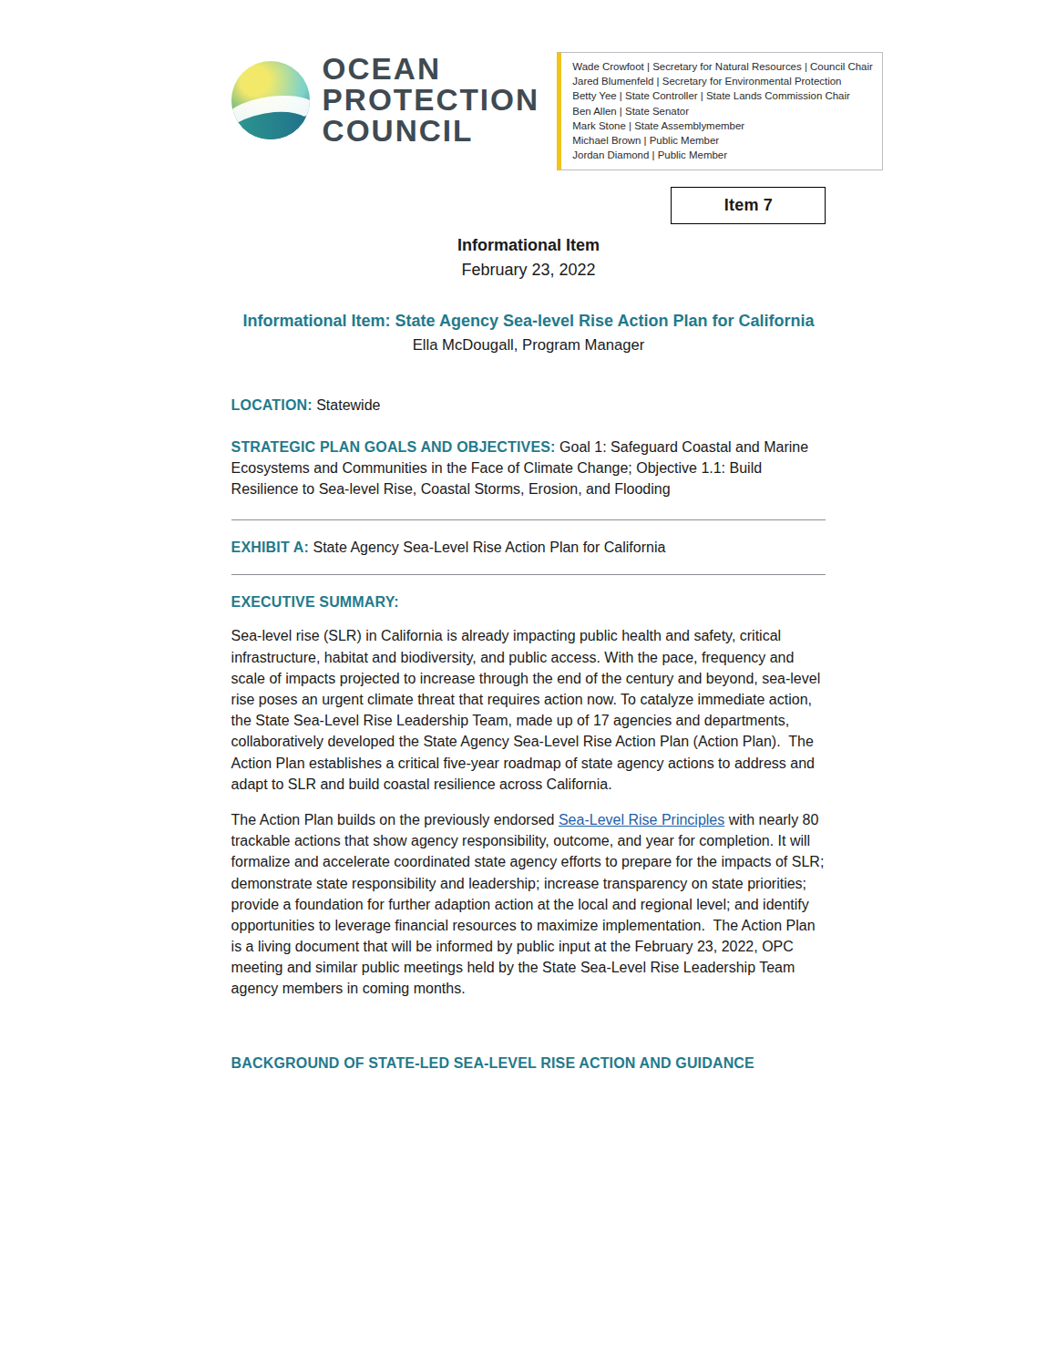Ocean Protection Council
Wade Crowfoot | Secretary for Natural Resources | Council Chair
Jared Blumenfeld | Secretary for Environmental Protection
Betty Yee | State Controller | State Lands Commission Chair
Ben Allen | State Senator
Mark Stone | State Assemblymember
Michael Brown | Public Member
Jordan Diamond | Public Member
Item 7
Informational Item
February 23, 2022
Informational Item: State Agency Sea-level Rise Action Plan for California
Ella McDougall, Program Manager
LOCATION: Statewide
STRATEGIC PLAN GOALS AND OBJECTIVES: Goal 1: Safeguard Coastal and Marine Ecosystems and Communities in the Face of Climate Change; Objective 1.1: Build Resilience to Sea-level Rise, Coastal Storms, Erosion, and Flooding
EXHIBIT A: State Agency Sea-Level Rise Action Plan for California
EXECUTIVE SUMMARY:
Sea-level rise (SLR) in California is already impacting public health and safety, critical infrastructure, habitat and biodiversity, and public access. With the pace, frequency and scale of impacts projected to increase through the end of the century and beyond, sea-level rise poses an urgent climate threat that requires action now. To catalyze immediate action, the State Sea-Level Rise Leadership Team, made up of 17 agencies and departments, collaboratively developed the State Agency Sea-Level Rise Action Plan (Action Plan). The Action Plan establishes a critical five-year roadmap of state agency actions to address and adapt to SLR and build coastal resilience across California.
The Action Plan builds on the previously endorsed Sea-Level Rise Principles with nearly 80 trackable actions that show agency responsibility, outcome, and year for completion. It will formalize and accelerate coordinated state agency efforts to prepare for the impacts of SLR; demonstrate state responsibility and leadership; increase transparency on state priorities; provide a foundation for further adaption action at the local and regional level; and identify opportunities to leverage financial resources to maximize implementation. The Action Plan is a living document that will be informed by public input at the February 23, 2022, OPC meeting and similar public meetings held by the State Sea-Level Rise Leadership Team agency members in coming months.
BACKGROUND OF STATE-LED SEA-LEVEL RISE ACTION AND GUIDANCE